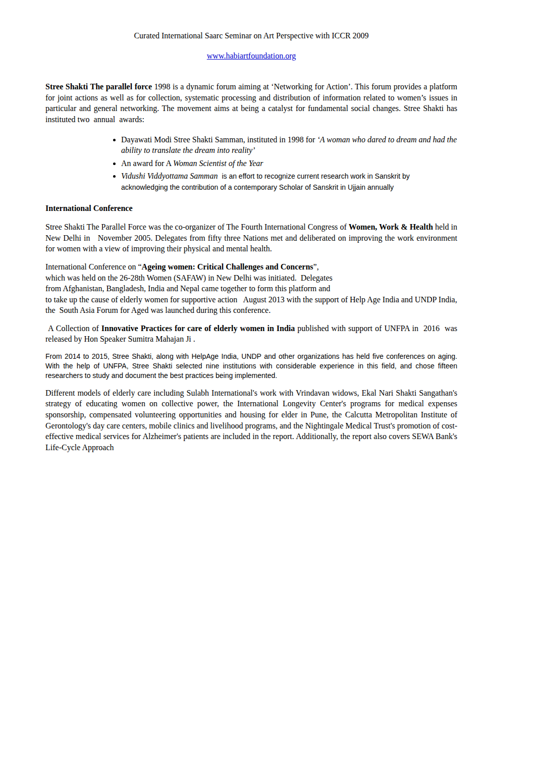Curated International Saarc Seminar on Art Perspective with ICCR 2009
www.habiartfoundation.org
Stree Shakti The parallel force 1998 is a dynamic forum aiming at ‘Networking for Action’. This forum provides a platform for joint actions as well as for collection, systematic processing and distribution of information related to women’s issues in particular and general networking. The movement aims at being a catalyst for fundamental social changes. Stree Shakti has instituted two annual awards:
Dayawati Modi Stree Shakti Samman, instituted in 1998 for ‘A woman who dared to dream and had the ability to translate the dream into reality’
An award for A Woman Scientist of the Year
Vidushi Viddyottama Samman is an effort to recognize current research work in Sanskrit by acknowledging the contribution of a contemporary Scholar of Sanskrit in Ujjain annually
International Conference
Stree Shakti The Parallel Force was the co-organizer of The Fourth International Congress of Women, Work & Health held in New Delhi in November 2005. Delegates from fifty three Nations met and deliberated on improving the work environment for women with a view of improving their physical and mental health.
International Conference on “Ageing women: Critical Challenges and Concerns”,
which was held on the 26-28th Women (SAFAW) in New Delhi was initiated. Delegates
from Afghanistan, Bangladesh, India and Nepal came together to form this platform and
to take up the cause of elderly women for supportive action August 2013 with the support of Help Age India and UNDP India, the South Asia Forum for Aged was launched during this conference.
A Collection of Innovative Practices for care of elderly women in India published with support of UNFPA in 2016 was released by Hon Speaker Sumitra Mahajan Ji .
From 2014 to 2015, Stree Shakti, along with HelpAge India, UNDP and other organizations has held five conferences on aging. With the help of UNFPA, Stree Shakti selected nine institutions with considerable experience in this field, and chose fifteen researchers to study and document the best practices being implemented.
Different models of elderly care including Sulabh International's work with Vrindavan widows, Ekal Nari Shakti Sangathan's strategy of educating women on collective power, the International Longevity Center's programs for medical expenses sponsorship, compensated volunteering opportunities and housing for elder in Pune, the Calcutta Metropolitan Institute of Gerontology's day care centers, mobile clinics and livelihood programs, and the Nightingale Medical Trust's promotion of cost-effective medical services for Alzheimer's patients are included in the report. Additionally, the report also covers SEWA Bank's Life-Cycle Approach